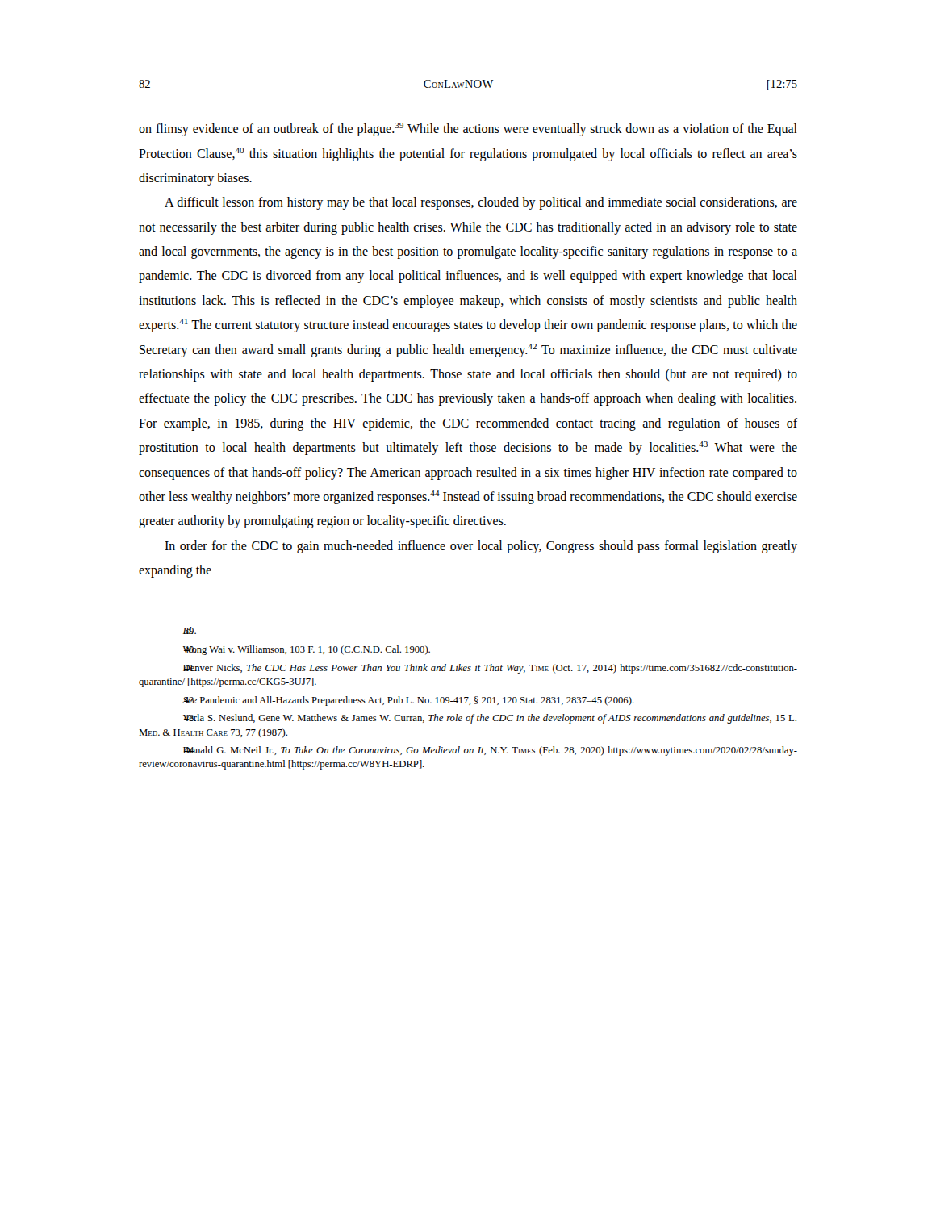82 ConLawNOW [12:75
on flimsy evidence of an outbreak of the plague.39 While the actions were eventually struck down as a violation of the Equal Protection Clause,40 this situation highlights the potential for regulations promulgated by local officials to reflect an area’s discriminatory biases.
A difficult lesson from history may be that local responses, clouded by political and immediate social considerations, are not necessarily the best arbiter during public health crises. While the CDC has traditionally acted in an advisory role to state and local governments, the agency is in the best position to promulgate locality-specific sanitary regulations in response to a pandemic. The CDC is divorced from any local political influences, and is well equipped with expert knowledge that local institutions lack. This is reflected in the CDC’s employee makeup, which consists of mostly scientists and public health experts.41 The current statutory structure instead encourages states to develop their own pandemic response plans, to which the Secretary can then award small grants during a public health emergency.42 To maximize influence, the CDC must cultivate relationships with state and local health departments. Those state and local officials then should (but are not required) to effectuate the policy the CDC prescribes. The CDC has previously taken a hands-off approach when dealing with localities. For example, in 1985, during the HIV epidemic, the CDC recommended contact tracing and regulation of houses of prostitution to local health departments but ultimately left those decisions to be made by localities.43 What were the consequences of that hands-off policy? The American approach resulted in a six times higher HIV infection rate compared to other less wealthy neighbors’ more organized responses.44 Instead of issuing broad recommendations, the CDC should exercise greater authority by promulgating region or locality-specific directives.
In order for the CDC to gain much-needed influence over local policy, Congress should pass formal legislation greatly expanding the
Id.
Wong Wai v. Williamson, 103 F. 1, 10 (C.C.N.D. Cal. 1900).
Denver Nicks, The CDC Has Less Power Than You Think and Likes it That Way, Time (Oct. 17, 2014) https://time.com/3516827/cdc-constitution-quarantine/ [https://perma.cc/CKG5-3UJ7].
See Pandemic and All-Hazards Preparedness Act, Pub L. No. 109-417, § 201, 120 Stat. 2831, 2837–45 (2006).
Verla S. Neslund, Gene W. Matthews & James W. Curran, The role of the CDC in the development of AIDS recommendations and guidelines, 15 L. Med. & Health Care 73, 77 (1987).
Donald G. McNeil Jr., To Take On the Coronavirus, Go Medieval on It, N.Y. Times (Feb. 28, 2020) https://www.nytimes.com/2020/02/28/sunday-review/coronavirus-quarantine.html [https://perma.cc/W8YH-EDRP].